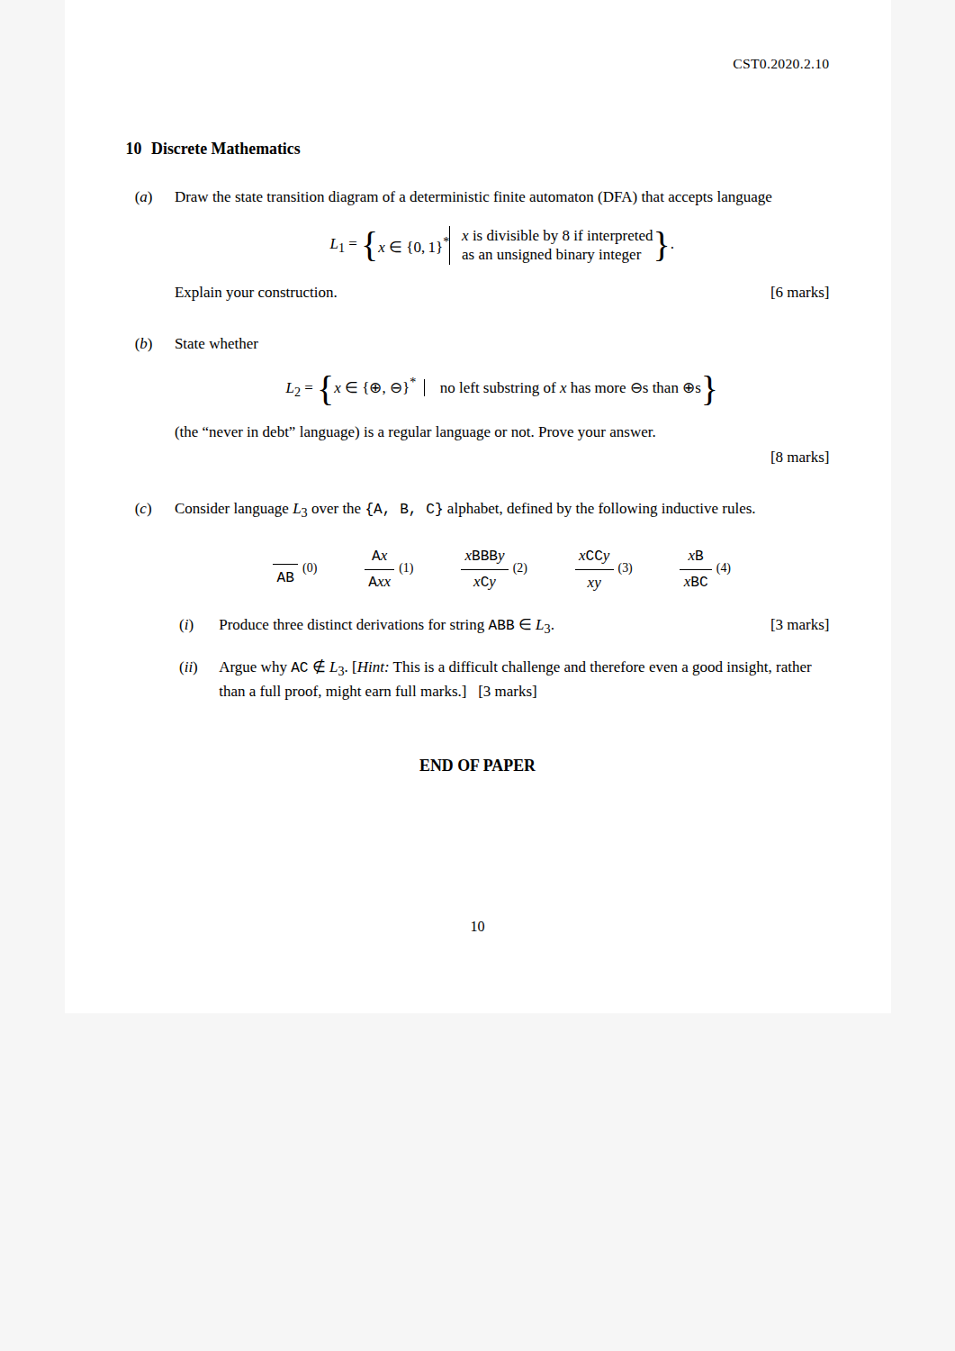CST0.2020.2.10
10 Discrete Mathematics
(a) Draw the state transition diagram of a deterministic finite automaton (DFA) that accepts language
| L 1 = | { | x ∈ {0, 1} * | | x is divisible by 8 if interpreted as an unsigned binary integer | } . |
Explain your construction. [6 marks]
(b) State whether
L2 = {x ∈ {⊕, ⊖}* no left substring of x has more ⊖s than ⊕s}
(the “never in debt” language) is a regular language or not. Prove your answer.
[8 marks]
(c) Consider language L3 over the {A, B, C} alphabet, defined by the following inductive rules.
| AB (0) | A x A xx (1) | x BBB y x C y (2) | x CC y xy (3) | x B x BC (4) |
(i) Produce three distinct derivations for string ABB ∈ L3. [3 marks]
(ii) Argue why AC ∉ L3. [Hint: This is a difficult challenge and therefore even a good insight, rather than a full proof, might earn full marks.] [3 marks]
END OF PAPER
10